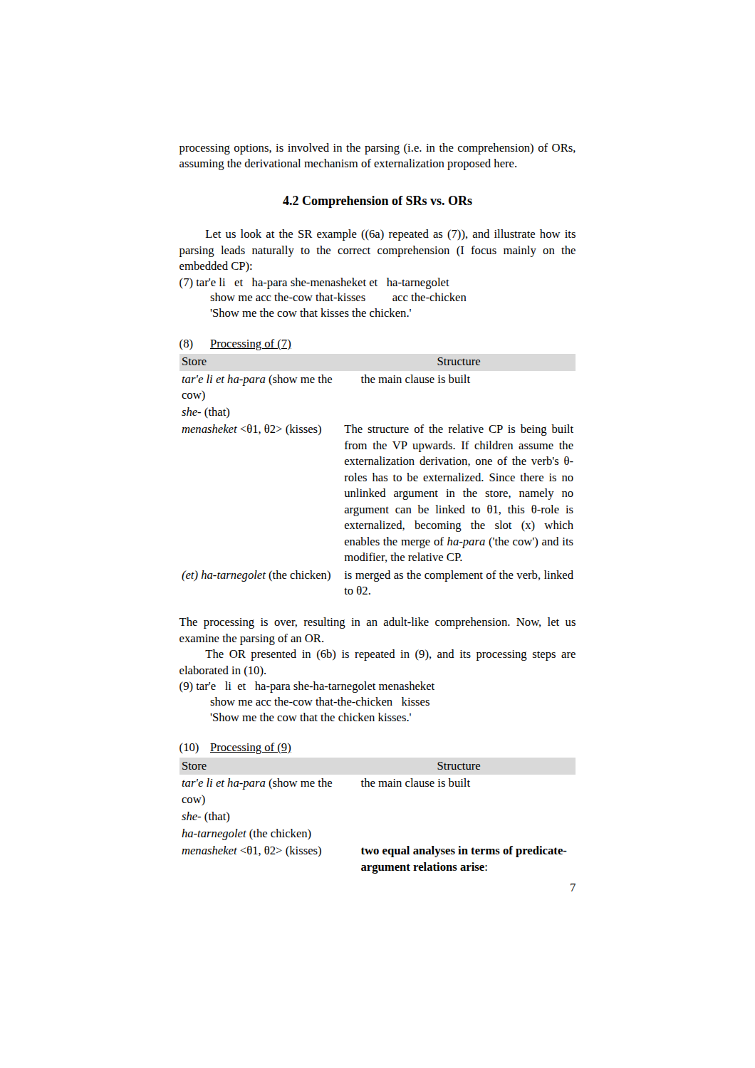processing options, is involved in the parsing (i.e. in the comprehension) of ORs, assuming the derivational mechanism of externalization proposed here.
4.2 Comprehension of SRs vs. ORs
Let us look at the SR example ((6a) repeated as (7)), and illustrate how its parsing leads naturally to the correct comprehension (I focus mainly on the embedded CP):
(7) tar'e li et ha-para she-menasheket et ha-tarnegolet show me acc the-cow that-kisses acc the-chicken 'Show me the cow that kisses the chicken.'
(8) Processing of (7)
| Store | Structure |
| --- | --- |
| tar'e li et ha-para (show me the cow) | the main clause is built |
| she- (that) | |
| menasheket <θ1, θ2> (kisses) | The structure of the relative CP is being built from the VP upwards. If children assume the externalization derivation, one of the verb's θ-roles has to be externalized. Since there is no unlinked argument in the store, namely no argument can be linked to θ1, this θ-role is externalized, becoming the slot (x) which enables the merge of ha-para ('the cow') and its modifier, the relative CP. |
| (et) ha-tarnegolet (the chicken) | is merged as the complement of the verb, linked to θ2. |
The processing is over, resulting in an adult-like comprehension. Now, let us examine the parsing of an OR.
The OR presented in (6b) is repeated in (9), and its processing steps are elaborated in (10).
(9) tar'e li et ha-para she-ha-tarnegolet menasheket show me acc the-cow that-the-chicken kisses 'Show me the cow that the chicken kisses.'
(10) Processing of (9)
| Store | Structure |
| --- | --- |
| tar'e li et ha-para (show me the cow) | the main clause is built |
| she- (that) | |
| ha-tarnegolet (the chicken) | |
| menasheket <θ1, θ2> (kisses) | two equal analyses in terms of predicate-argument relations arise : |
7